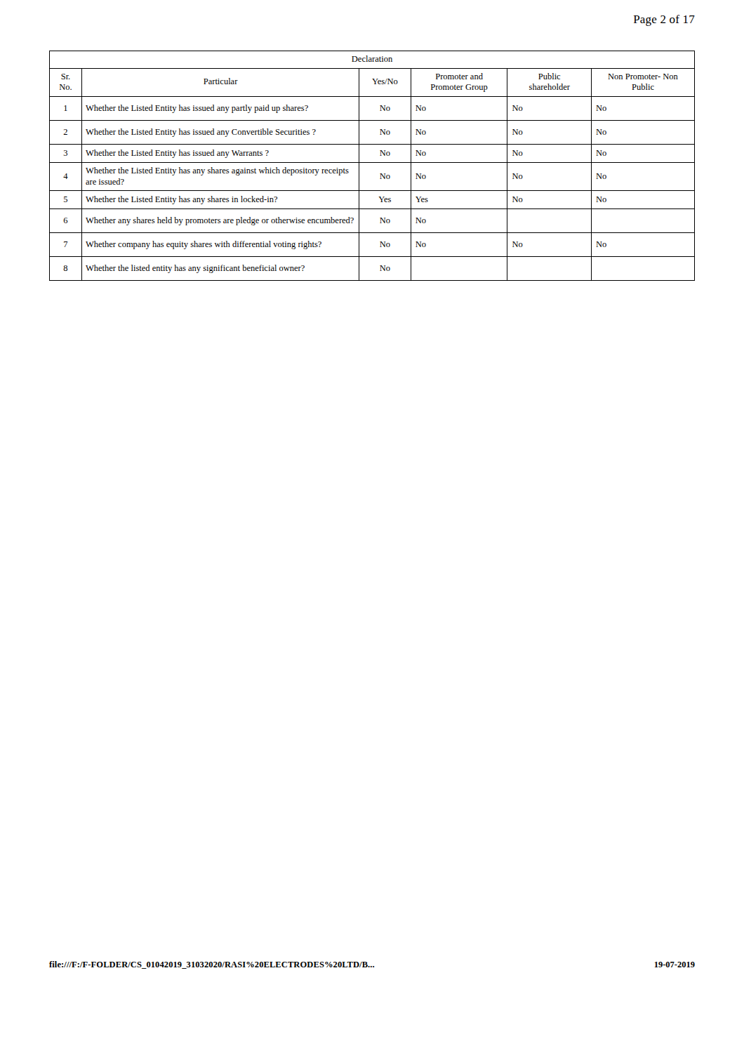Page 2 of 17
| Declaration |
| Sr. No. | Particular | Yes/No | Promoter and Promoter Group | Public shareholder | Non Promoter- Non Public |
| 1 | Whether the Listed Entity has issued any partly paid up shares? | No | No | No | No |
| 2 | Whether the Listed Entity has issued any Convertible Securities ? | No | No | No | No |
| 3 | Whether the Listed Entity has issued any Warrants ? | No | No | No | No |
| 4 | Whether the Listed Entity has any shares against which depository receipts are issued? | No | No | No | No |
| 5 | Whether the Listed Entity has any shares in locked-in? | Yes | Yes | No | No |
| 6 | Whether any shares held by promoters are pledge or otherwise encumbered? | No | No | | |
| 7 | Whether company has equity shares with differential voting rights? | No | No | No | No |
| 8 | Whether the listed entity has any significant beneficial owner? | No | | | |
file:///F:/F-FOLDER/CS_01042019_31032020/RASI%20ELECTRODES%20LTD/B...
19-07-2019